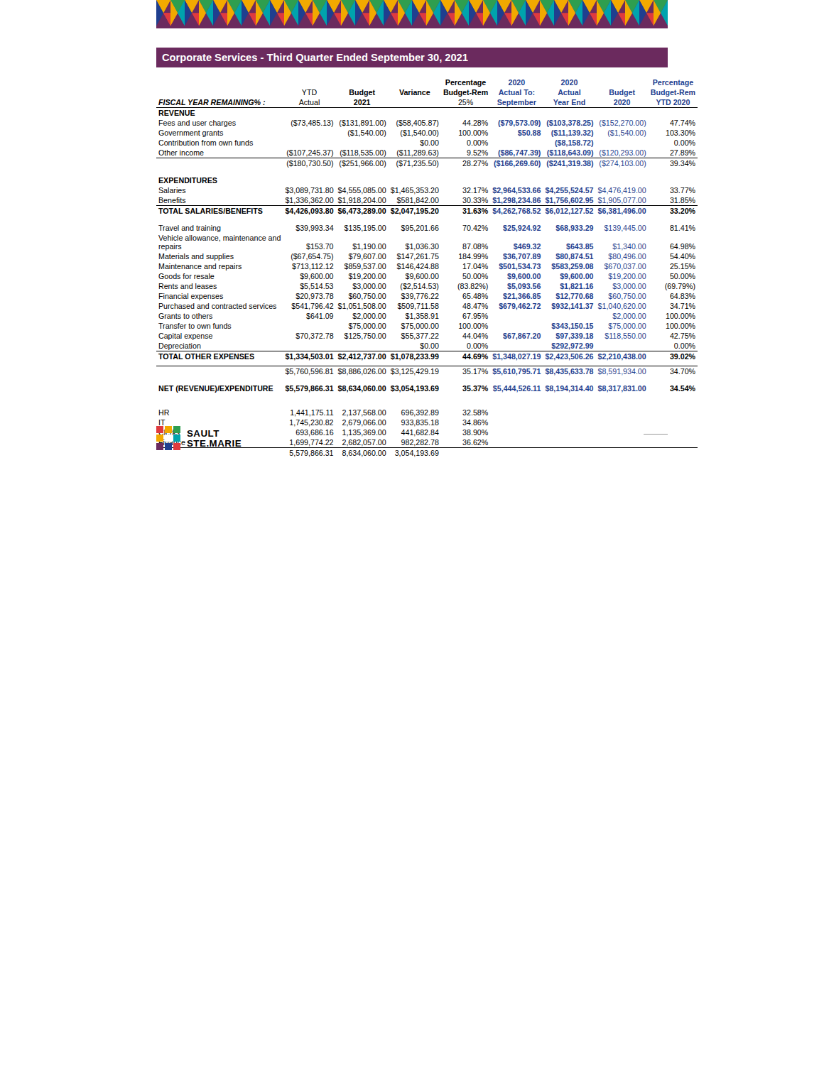Corporate Services - Third Quarter Ended September 30, 2021
| | | | | Percentage | 2020 | 2020 | | Percentage |
| | YTD | Budget | Variance | Budget-Rem | Actual To: | Actual | Budget | Budget-Rem |
| FISCAL YEAR REMAINING% : | Actual | 2021 | | 25% | September | Year End | 2020 | YTD 2020 |
| REVENUE | |
| Fees and user charges | ($73,485.13) | ($131,891.00) | ($58,405.87) | 44.28% | ($79,573.09) | ($103,378.25) | ($152,270.00) | 47.74% |
| Government grants | | ($1,540.00) | ($1,540.00) | 100.00% | $50.88 | ($11,139.32) | ($1,540.00) | 103.30% |
| Contribution from own funds | | | $0.00 | 0.00% | | ($8,158.72) | | 0.00% |
| Other income | ($107,245.37) | ($118,535.00) | ($11,289.63) | 9.52% | ($86,747.39) | ($118,643.09) | ($120,293.00) | 27.89% |
| | ($180,730.50) | ($251,966.00) | ($71,235.50) | 28.27% | ($166,269.60) | ($241,319.38) | ($274,103.00) | 39.34% |
| EXPENDITURES | |
| Salaries | $3,089,731.80 | $4,555,085.00 | $1,465,353.20 | 32.17% | $2,964,533.66 | $4,255,524.57 | $4,476,419.00 | 33.77% |
| Benefits | $1,336,362.00 | $1,918,204.00 | $581,842.00 | 30.33% | $1,298,234.86 | $1,756,602.95 | $1,905,077.00 | 31.85% |
| TOTAL SALARIES/BENEFITS | $4,426,093.80 | $6,473,289.00 | $2,047,195.20 | 31.63% | $4,262,768.52 | $6,012,127.52 | $6,381,496.00 | 33.20% |
| Travel and training | $39,993.34 | $135,195.00 | $95,201.66 | 70.42% | $25,924.92 | $68,933.29 | $139,445.00 | 81.41% |
| Vehicle allowance, maintenance and repairs | $153.70 | $1,190.00 | $1,036.30 | 87.08% | $469.32 | $643.85 | $1,340.00 | 64.98% |
| Materials and supplies | ($67,654.75) | $79,607.00 | $147,261.75 | 184.99% | $36,707.89 | $80,874.51 | $80,496.00 | 54.40% |
| Maintenance and repairs | $713,112.12 | $859,537.00 | $146,424.88 | 17.04% | $501,534.73 | $583,259.08 | $670,037.00 | 25.15% |
| Goods for resale | $9,600.00 | $19,200.00 | $9,600.00 | 50.00% | $9,600.00 | $9,600.00 | $19,200.00 | 50.00% |
| Rents and leases | $5,514.53 | $3,000.00 | ($2,514.53) | (83.82%) | $5,093.56 | $1,821.16 | $3,000.00 | (69.79%) |
| Financial expenses | $20,973.78 | $60,750.00 | $39,776.22 | 65.48% | $21,366.85 | $12,770.68 | $60,750.00 | 64.83% |
| Purchased and contracted services | $541,796.42 | $1,051,508.00 | $509,711.58 | 48.47% | $679,462.72 | $932,141.37 | $1,040,620.00 | 34.71% |
| Grants to others | $641.09 | $2,000.00 | $1,358.91 | 67.95% | | | $2,000.00 | 100.00% |
| Transfer to own funds | | $75,000.00 | $75,000.00 | 100.00% | | $343,150.15 | $75,000.00 | 100.00% |
| Capital expense | $70,372.78 | $125,750.00 | $55,377.22 | 44.04% | $67,867.20 | $97,339.18 | $118,550.00 | 42.75% |
| Depreciation | | | $0.00 | 0.00% | | $292,972.99 | | 0.00% |
| TOTAL OTHER EXPENSES | $1,334,503.01 | $2,412,737.00 | $1,078,233.99 | 44.69% | $1,348,027.19 | $2,423,506.26 | $2,210,438.00 | 39.02% |
| | $5,760,596.81 | $8,886,026.00 | $3,125,429.19 | 35.17% | $5,610,795.71 | $8,435,633.78 | $8,591,934.00 | 34.70% |
| NET (REVENUE)/EXPENDITURE | $5,579,866.31 | $8,634,060.00 | $3,054,193.69 | 35.37% | $5,444,526.11 | $8,194,314.40 | $8,317,831.00 | 34.54% |
| HR | 1,441,175.11 | 2,137,568.00 | 696,392.89 | 32.58% | |
| IT | 1,745,230.82 | 2,679,066.00 | 933,835.18 | 34.86% | |
| Clerks | 693,686.16 | 1,135,369.00 | 441,682.84 | 38.90% | |
| Finance | 1,699,774.22 | 2,682,057.00 | 982,282.78 | 36.62% | |
| | 5,579,866.31 | 8,634,060.00 | 3,054,193.69 | | |
SAULT
STE.MARIE